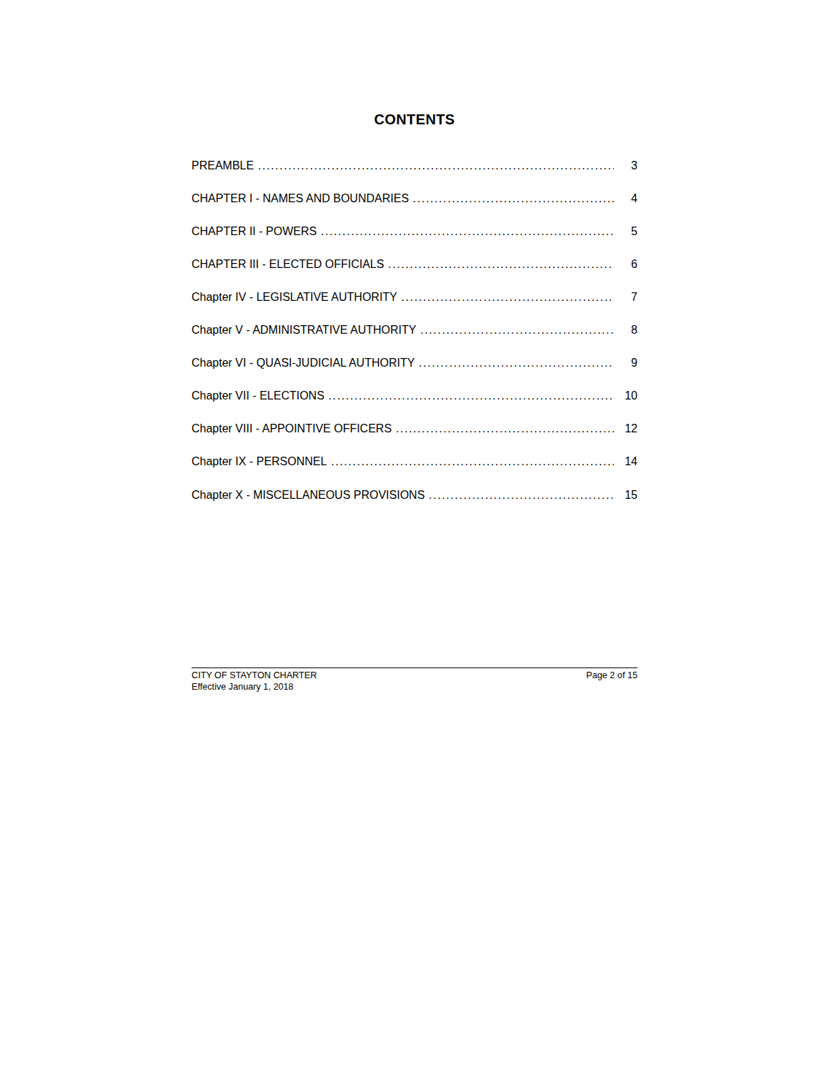CONTENTS
PREAMBLE .................................................................................................................................. 3
CHAPTER I - NAMES AND BOUNDARIES ....................................................................................... 4
CHAPTER II - POWERS ................................................................................................................... 5
CHAPTER III - ELECTED OFFICIALS ................................................................................................. 6
Chapter IV - LEGISLATIVE AUTHORITY .......................................................................................... 7
Chapter V - ADMINISTRATIVE AUTHORITY ..................................................................................... 8
Chapter VI - QUASI-JUDICIAL AUTHORITY ..................................................................................... 9
Chapter VII - ELECTIONS ............................................................................................................. 10
Chapter VIII - APPOINTIVE OFFICERS ........................................................................................... 12
Chapter IX - PERSONNEL ............................................................................................................. 14
Chapter X - MISCELLANEOUS PROVISIONS ................................................................................... 15
CITY OF STAYTON CHARTER
Effective January 1, 2018
Page 2 of 15